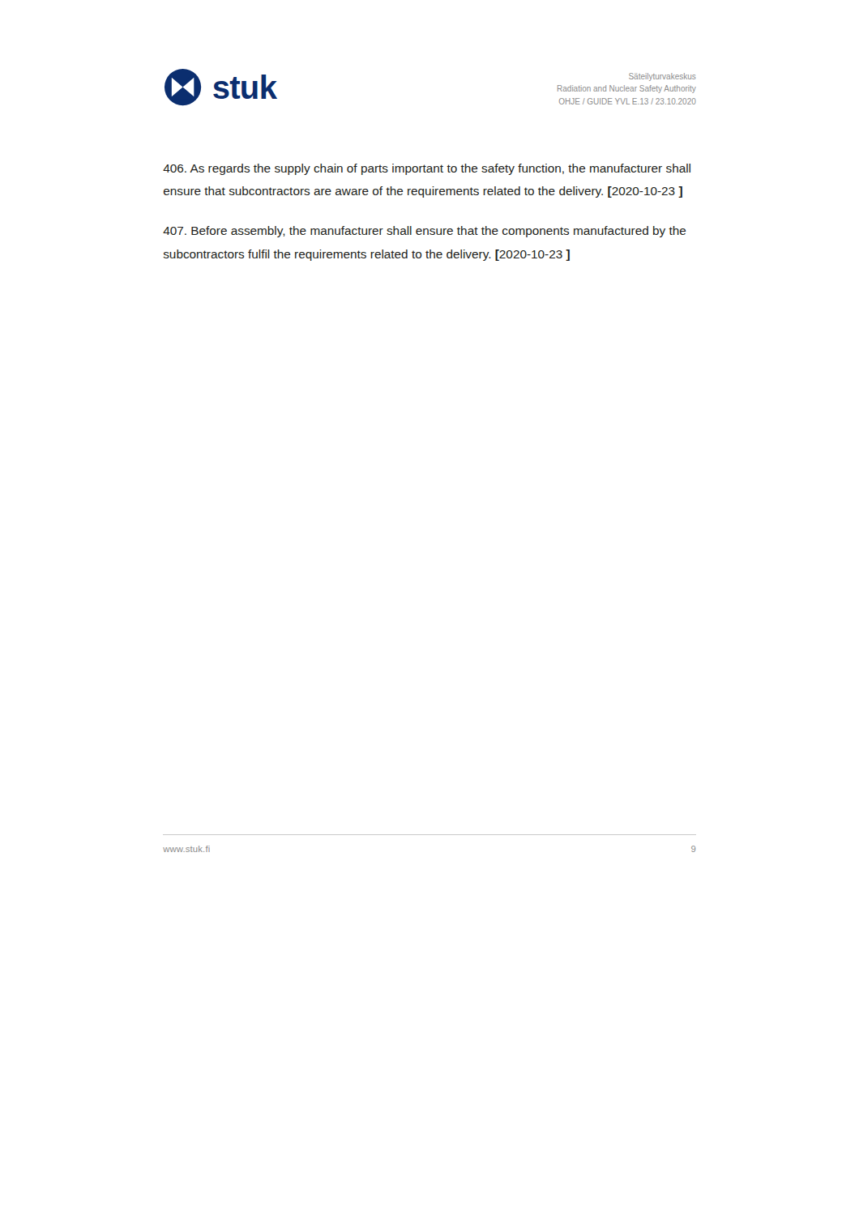stuk
Säteilyturvakeskus
Radiation and Nuclear Safety Authority
OHJE / GUIDE YVL E.13 / 23.10.2020
406. As regards the supply chain of parts important to the safety function, the manufacturer shall ensure that subcontractors are aware of the requirements related to the delivery. [2020-10-23 ]
407. Before assembly, the manufacturer shall ensure that the components manufactured by the subcontractors fulfil the requirements related to the delivery. [2020-10-23 ]
www.stuk.fi 9